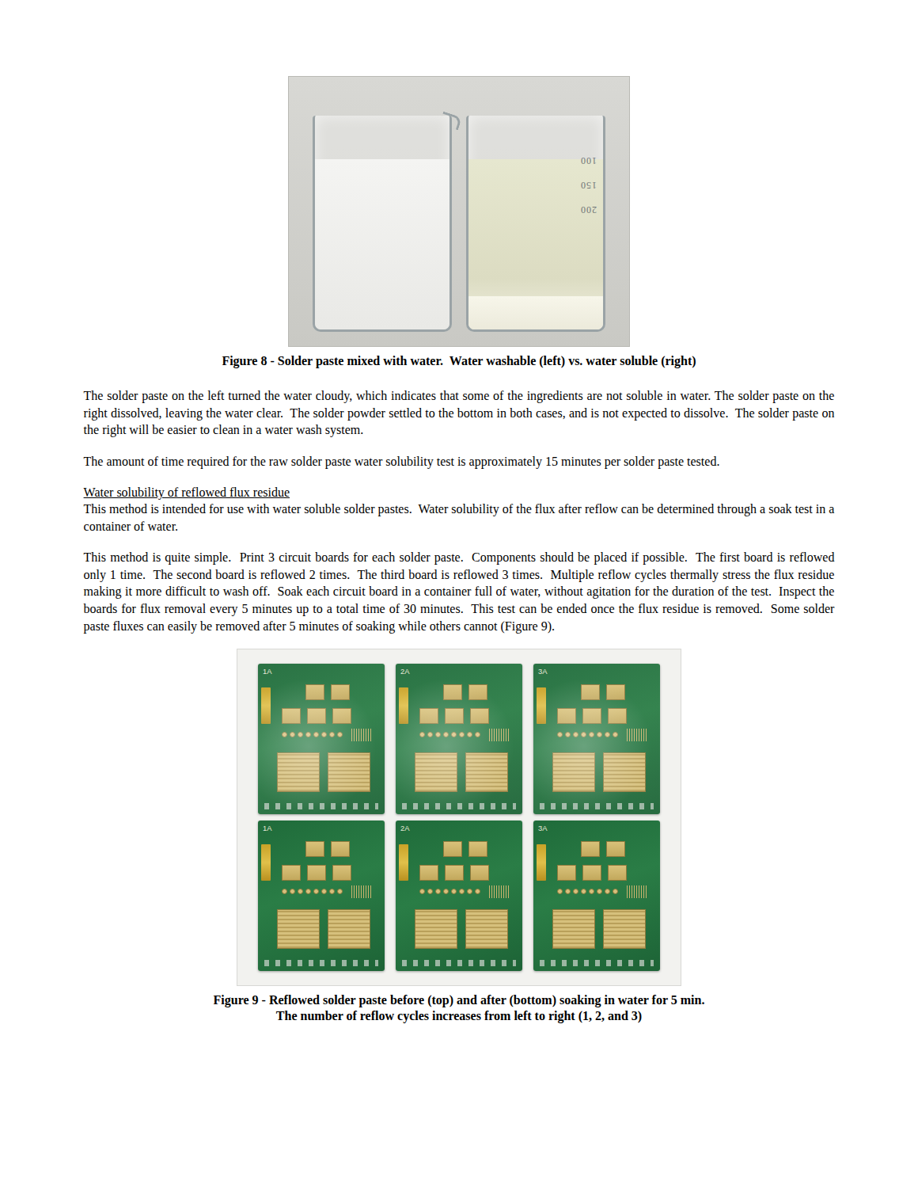200
150
100
Figure 8 - Solder paste mixed with water. Water washable (left) vs. water soluble (right)
The solder paste on the left turned the water cloudy, which indicates that some of the ingredients are not soluble in water. The solder paste on the right dissolved, leaving the water clear. The solder powder settled to the bottom in both cases, and is not expected to dissolve. The solder paste on the right will be easier to clean in a water wash system.
The amount of time required for the raw solder paste water solubility test is approximately 15 minutes per solder paste tested.
Water solubility of reflowed flux residue
This method is intended for use with water soluble solder pastes. Water solubility of the flux after reflow can be determined through a soak test in a container of water.
This method is quite simple. Print 3 circuit boards for each solder paste. Components should be placed if possible. The first board is reflowed only 1 time. The second board is reflowed 2 times. The third board is reflowed 3 times. Multiple reflow cycles thermally stress the flux residue making it more difficult to wash off. Soak each circuit board in a container full of water, without agitation for the duration of the test. Inspect the boards for flux removal every 5 minutes up to a total time of 30 minutes. This test can be ended once the flux residue is removed. Some solder paste fluxes can easily be removed after 5 minutes of soaking while others cannot (Figure 9).
1A
2A
3A
1A
2A
3A
Figure 9 - Reflowed solder paste before (top) and after (bottom) soaking in water for 5 min.
The number of reflow cycles increases from left to right (1, 2, and 3)